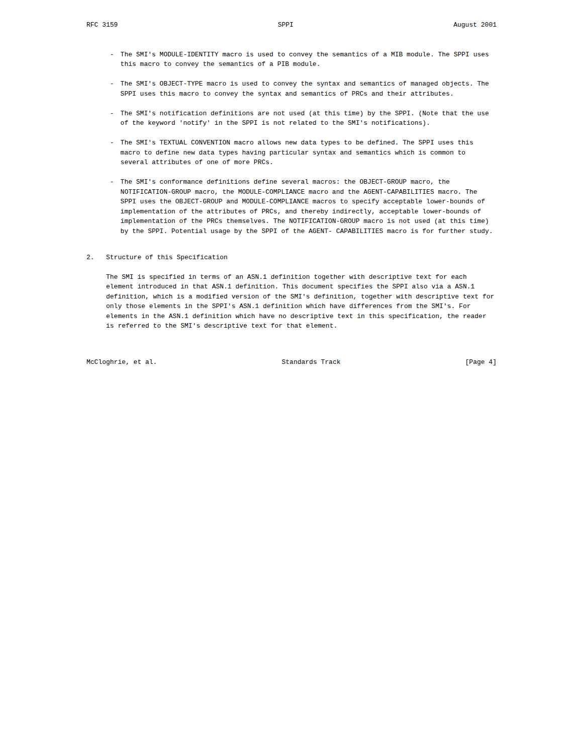RFC 3159 SPPI August 2001
The SMI's MODULE-IDENTITY macro is used to convey the semantics of a MIB module. The SPPI uses this macro to convey the semantics of a PIB module.
The SMI's OBJECT-TYPE macro is used to convey the syntax and semantics of managed objects. The SPPI uses this macro to convey the syntax and semantics of PRCs and their attributes.
The SMI's notification definitions are not used (at this time) by the SPPI. (Note that the use of the keyword 'notify' in the SPPI is not related to the SMI's notifications).
The SMI's TEXTUAL CONVENTION macro allows new data types to be defined. The SPPI uses this macro to define new data types having particular syntax and semantics which is common to several attributes of one of more PRCs.
The SMI's conformance definitions define several macros: the OBJECT-GROUP macro, the NOTIFICATION-GROUP macro, the MODULE-COMPLIANCE macro and the AGENT-CAPABILITIES macro. The SPPI uses the OBJECT-GROUP and MODULE-COMPLIANCE macros to specify acceptable lower-bounds of implementation of the attributes of PRCs, and thereby indirectly, acceptable lower-bounds of implementation of the PRCs themselves. The NOTIFICATION-GROUP macro is not used (at this time) by the SPPI. Potential usage by the SPPI of the AGENT- CAPABILITIES macro is for further study.
2. Structure of this Specification
The SMI is specified in terms of an ASN.1 definition together with descriptive text for each element introduced in that ASN.1 definition. This document specifies the SPPI also via a ASN.1 definition, which is a modified version of the SMI's definition, together with descriptive text for only those elements in the SPPI's ASN.1 definition which have differences from the SMI's. For elements in the ASN.1 definition which have no descriptive text in this specification, the reader is referred to the SMI's descriptive text for that element.
McCloghrie, et al. Standards Track [Page 4]